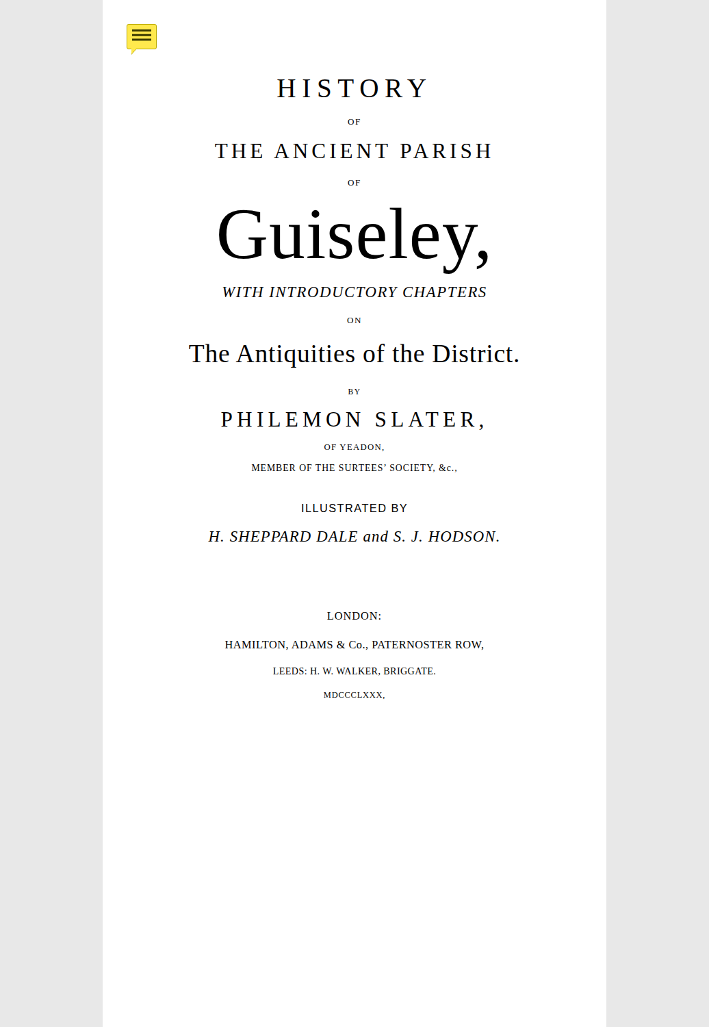HISTORY
OF
THE ANCIENT PARISH
OF
Guiseley,
WITH INTRODUCTORY CHAPTERS
ON
The Antiquities of the District.
BY
PHILEMON SLATER,
OF YEADON,
MEMBER OF THE SURTEES’ SOCIETY, &c.,
ILLUSTRATED BY
H. SHEPPARD DALE and S. J. HODSON.
LONDON:
HAMILTON, ADAMS & Co., PATERNOSTER ROW,
LEEDS: H. W. WALKER, BRIGGATE.
MDCCCLXXX,